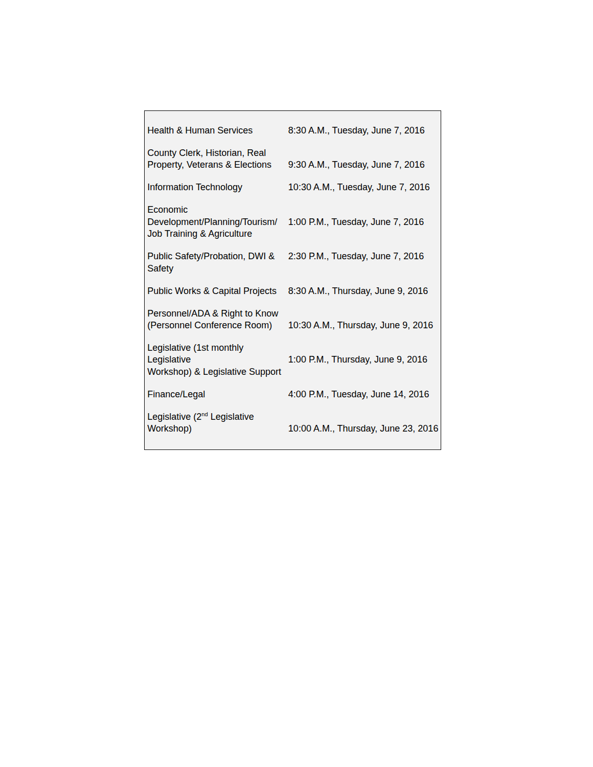| Health & Human Services | 8:30 A.M., Tuesday, June 7, 2016 |
| County Clerk, Historian, Real Property, Veterans & Elections | 9:30 A.M., Tuesday, June 7, 2016 |
| Information Technology | 10:30 A.M., Tuesday, June 7, 2016 |
| Economic Development/Planning/Tourism/ Job Training & Agriculture | 1:00 P.M., Tuesday, June 7, 2016 |
| Public Safety/Probation, DWI & Safety | 2:30 P.M., Tuesday, June 7, 2016 |
| Public Works & Capital Projects | 8:30 A.M., Thursday, June 9, 2016 |
| Personnel/ADA & Right to Know (Personnel Conference Room) | 10:30 A.M., Thursday, June 9, 2016 |
| Legislative (1st monthly Legislative Workshop) & Legislative Support | 1:00 P.M., Thursday, June 9, 2016 |
| Finance/Legal | 4:00 P.M., Tuesday, June 14, 2016 |
| Legislative (2 nd Legislative Workshop) | 10:00 A.M., Thursday, June 23, 2016 |